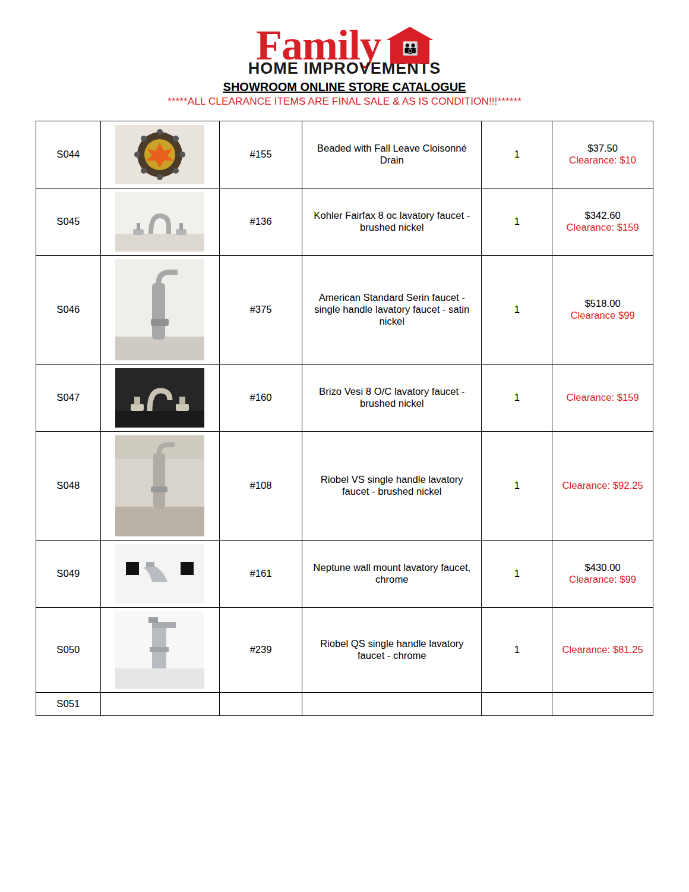Family 👪
HOME IMPROVEMENTS
SHOWROOM ONLINE STORE CATALOGUE
*****ALL CLEARANCE ITEMS ARE FINAL SALE & AS IS CONDITION!!!******
| S044 | | #155 | Beaded with Fall Leave Cloisonné Drain | 1 | $37.50 Clearance: $10 |
| S045 | | #136 | Kohler Fairfax 8 oc lavatory faucet - brushed nickel | 1 | $342.60 Clearance: $159 |
| S046 | | #375 | American Standard Serin faucet - single handle lavatory faucet - satin nickel | 1 | $518.00 Clearance $99 |
| S047 | | #160 | Brizo Vesi 8 O/C lavatory faucet - brushed nickel | 1 | Clearance: $159 |
| S048 | | #108 | Riobel VS single handle lavatory faucet - brushed nickel | 1 | Clearance: $92.25 |
| S049 | | #161 | Neptune wall mount lavatory faucet, chrome | 1 | $430.00 Clearance: $99 |
| S050 | | #239 | Riobel QS single handle lavatory faucet - chrome | 1 | Clearance: $81.25 |
| S051 | | | | | |